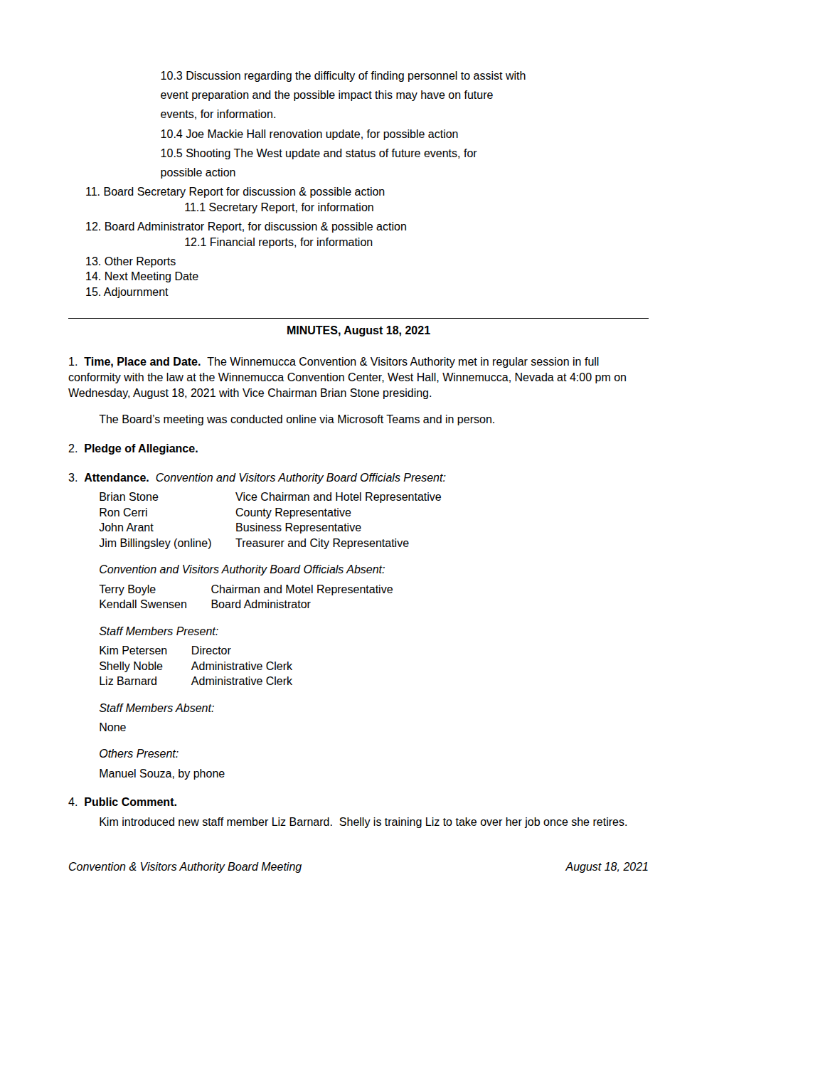10.3 Discussion regarding the difficulty of finding personnel to assist with
event preparation and the possible impact this may have on future
events, for information.
10.4 Joe Mackie Hall renovation update, for possible action
10.5 Shooting The West update and status of future events, for
possible action
11. Board Secretary Report for discussion & possible action
11.1 Secretary Report, for information
12. Board Administrator Report, for discussion & possible action
12.1 Financial reports, for information
13. Other Reports
14. Next Meeting Date
15. Adjournment
MINUTES, August 18, 2021
1. Time, Place and Date. The Winnemucca Convention & Visitors Authority met in regular session in full conformity with the law at the Winnemucca Convention Center, West Hall, Winnemucca, Nevada at 4:00 pm on Wednesday, August 18, 2021 with Vice Chairman Brian Stone presiding.
The Board’s meeting was conducted online via Microsoft Teams and in person.
2. Pledge of Allegiance.
3. Attendance. Convention and Visitors Authority Board Officials Present:
| Brian Stone | Vice Chairman and Hotel Representative |
| Ron Cerri | County Representative |
| John Arant | Business Representative |
| Jim Billingsley (online) | Treasurer and City Representative |
Convention and Visitors Authority Board Officials Absent:
| Terry Boyle | Chairman and Motel Representative |
| Kendall Swensen | Board Administrator |
Staff Members Present:
| Kim Petersen | Director |
| Shelly Noble | Administrative Clerk |
| Liz Barnard | Administrative Clerk |
Staff Members Absent:
None
Others Present:
Manuel Souza, by phone
4. Public Comment.
Kim introduced new staff member Liz Barnard. Shelly is training Liz to take over her job once she retires.
Convention & Visitors Authority Board Meeting August 18, 2021